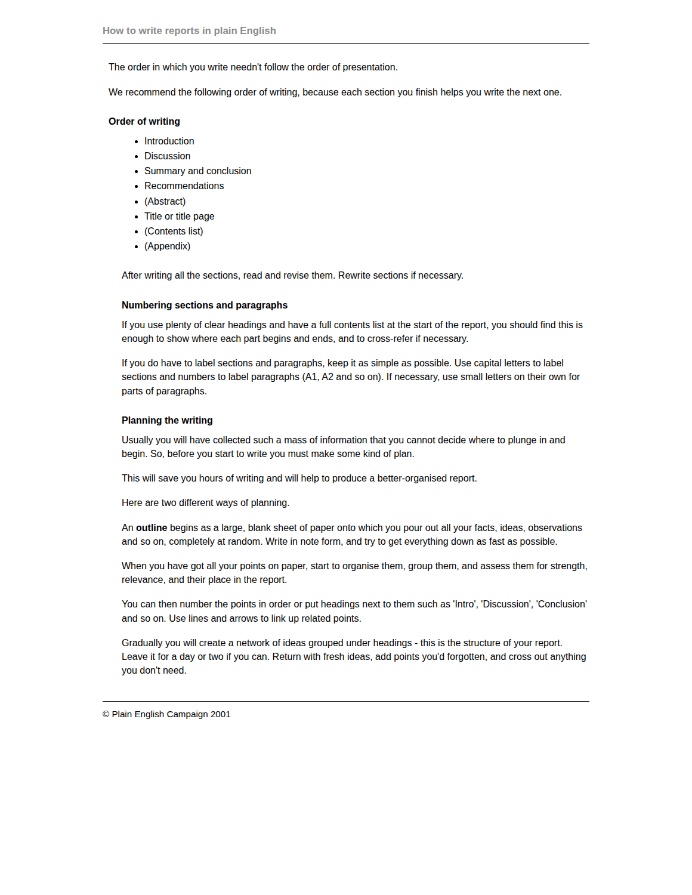How to write reports in plain English
The order in which you write needn't follow the order of presentation.
We recommend the following order of writing, because each section you finish helps you write the next one.
Order of writing
Introduction
Discussion
Summary and conclusion
Recommendations
(Abstract)
Title or title page
(Contents list)
(Appendix)
After writing all the sections, read and revise them. Rewrite sections if necessary.
Numbering sections and paragraphs
If you use plenty of clear headings and have a full contents list at the start of the report, you should find this is enough to show where each part begins and ends, and to cross-refer if necessary.
If you do have to label sections and paragraphs, keep it as simple as possible. Use capital letters to label sections and numbers to label paragraphs (A1, A2 and so on). If necessary, use small letters on their own for parts of paragraphs.
Planning the writing
Usually you will have collected such a mass of information that you cannot decide where to plunge in and begin. So, before you start to write you must make some kind of plan.
This will save you hours of writing and will help to produce a better-organised report.
Here are two different ways of planning.
An outline begins as a large, blank sheet of paper onto which you pour out all your facts, ideas, observations and so on, completely at random. Write in note form, and try to get everything down as fast as possible.
When you have got all your points on paper, start to organise them, group them, and assess them for strength, relevance, and their place in the report.
You can then number the points in order or put headings next to them such as 'Intro', 'Discussion', 'Conclusion' and so on. Use lines and arrows to link up related points.
Gradually you will create a network of ideas grouped under headings - this is the structure of your report. Leave it for a day or two if you can. Return with fresh ideas, add points you'd forgotten, and cross out anything you don't need.
© Plain English Campaign 2001